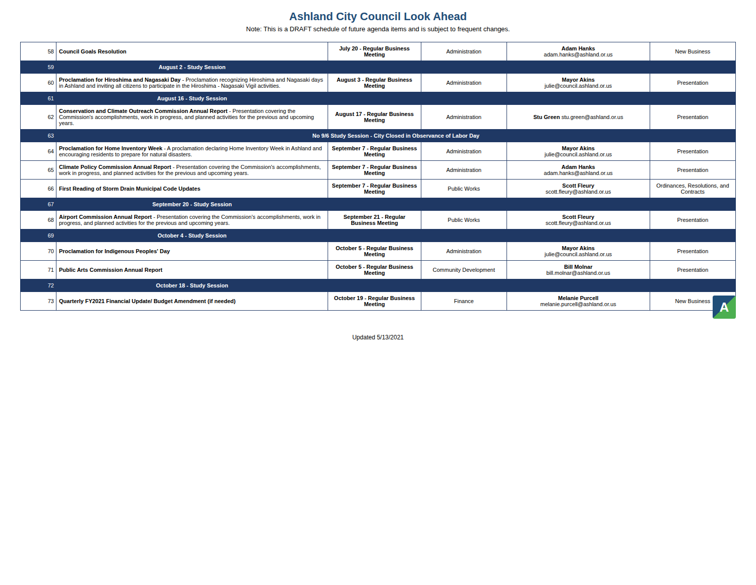Ashland City Council Look Ahead
Note: This is a DRAFT schedule of future agenda items and is subject to frequent changes.
| 58 | Council Goals Resolution | July 20 - Regular Business Meeting | Administration | Adam Hanks adam.hanks@ashland.or.us | New Business |
| 59 | August 2 - Study Session | | | | |
| 60 | Proclamation for Hiroshima and Nagasaki Day - Proclamation recognizing Hiroshima and Nagasaki days in Ashland and inviting all citizens to participate in the Hiroshima - Nagasaki Vigil activities. | August 3 - Regular Business Meeting | Administration | Mayor Akins julie@council.ashland.or.us | Presentation |
| 61 | August 16 - Study Session | | | | |
| 62 | Conservation and Climate Outreach Commission Annual Report - Presentation covering the Commission's accomplishments, work in progress, and planned activities for the previous and upcoming years. | August 17 - Regular Business Meeting | Administration | Stu Green stu.green@ashland.or.us | Presentation |
| 63 | No 9/6 Study Session - City Closed in Observance of Labor Day |
| 64 | Proclamation for Home Inventory Week - A proclamation declaring Home Inventory Week in Ashland and encouraging residents to prepare for natural disasters. | September 7 - Regular Business Meeting | Administration | Mayor Akins julie@council.ashland.or.us | Presentation |
| 65 | Climate Policy Commission Annual Report - Presentation covering the Commission's accomplishments, work in progress, and planned activities for the previous and upcoming years. | September 7 - Regular Business Meeting | Administration | Adam Hanks adam.hanks@ashland.or.us | Presentation |
| 66 | First Reading of Storm Drain Municipal Code Updates | September 7 - Regular Business Meeting | Public Works | Scott Fleury scott.fleury@ashland.or.us | Ordinances, Resolutions, and Contracts |
| 67 | September 20 - Study Session | | | | |
| 68 | Airport Commission Annual Report - Presentation covering the Commission's accomplishments, work in progress, and planned activities for the previous and upcoming years. | September 21 - Regular Business Meeting | Public Works | Scott Fleury scott.fleury@ashland.or.us | Presentation |
| 69 | October 4 - Study Session | | | | |
| 70 | Proclamation for Indigenous Peoples' Day | October 5 - Regular Business Meeting | Administration | Mayor Akins julie@council.ashland.or.us | Presentation |
| 71 | Public Arts Commission Annual Report | October 5 - Regular Business Meeting | Community Development | Bill Molnar bill.molnar@ashland.or.us | Presentation |
| 72 | October 18 - Study Session | | | | |
| 73 | Quarterly FY2021 Financial Update/ Budget Amendment (if needed) | October 19 - Regular Business Meeting | Finance | Melanie Purcell melanie.purcell@ashland.or.us | New Business |
A
Updated 5/13/2021